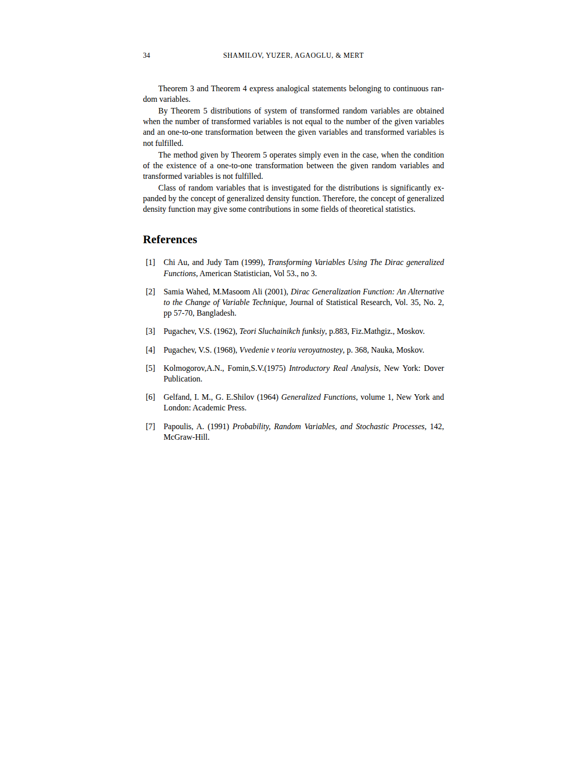34 SHAMILOV, YUZER, AGAOGLU, & MERT
Theorem 3 and Theorem 4 express analogical statements belonging to continuous random variables.
By Theorem 5 distributions of system of transformed random variables are obtained when the number of transformed variables is not equal to the number of the given variables and an one-to-one transformation between the given variables and transformed variables is not fulfilled.
The method given by Theorem 5 operates simply even in the case, when the condition of the existence of a one-to-one transformation between the given random variables and transformed variables is not fulfilled.
Class of random variables that is investigated for the distributions is significantly expanded by the concept of generalized density function. Therefore, the concept of generalized density function may give some contributions in some fields of theoretical statistics.
References
[1] Chi Au, and Judy Tam (1999), Transforming Variables Using The Dirac generalized Functions, American Statistician, Vol 53., no 3.
[2] Samia Wahed, M.Masoom Ali (2001), Dirac Generalization Function: An Alternative to the Change of Variable Technique, Journal of Statistical Research, Vol. 35, No. 2, pp 57-70, Bangladesh.
[3] Pugachev, V.S. (1962), Teori Sluchainikch funksiy, p.883, Fiz.Mathgiz., Moskov.
[4] Pugachev, V.S. (1968), Vvedenie v teoriu veroyatnostey, p. 368, Nauka, Moskov.
[5] Kolmogorov,A.N., Fomin,S.V.(1975) Introductory Real Analysis, New York: Dover Publication.
[6] Gelfand, I. M., G. E.Shilov (1964) Generalized Functions, volume 1, New York and London: Academic Press.
[7] Papoulis, A. (1991) Probability, Random Variables, and Stochastic Processes, 142, McGraw-Hill.